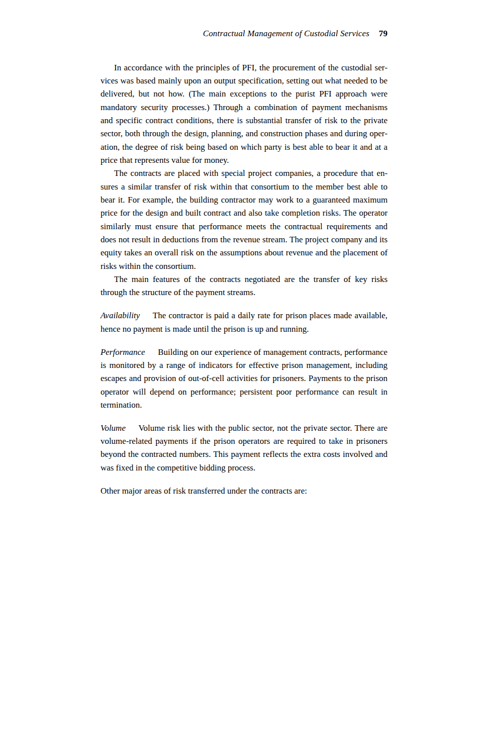Contractual Management of Custodial Services79
In accordance with the principles of PFI, the procurement of the custodial services was based mainly upon an output specification, setting out what needed to be delivered, but not how. (The main exceptions to the purist PFI approach were mandatory security processes.) Through a combination of payment mechanisms and specific contract conditions, there is substantial transfer of risk to the private sector, both through the design, planning, and construction phases and during operation, the degree of risk being based on which party is best able to bear it and at a price that represents value for money.
The contracts are placed with special project companies, a procedure that ensures a similar transfer of risk within that consortium to the member best able to bear it. For example, the building contractor may work to a guaranteed maximum price for the design and built contract and also take completion risks. The operator similarly must ensure that performance meets the contractual requirements and does not result in deductions from the revenue stream. The project company and its equity takes an overall risk on the assumptions about revenue and the placement of risks within the consortium.
The main features of the contracts negotiated are the transfer of key risks through the structure of the payment streams.
Availability The contractor is paid a daily rate for prison places made available, hence no payment is made until the prison is up and running.
Performance Building on our experience of management contracts, performance is monitored by a range of indicators for effective prison management, including escapes and provision of out-of-cell activities for prisoners. Payments to the prison operator will depend on performance; persistent poor performance can result in termination.
Volume Volume risk lies with the public sector, not the private sector. There are volume-related payments if the prison operators are required to take in prisoners beyond the contracted numbers. This payment reflects the extra costs involved and was fixed in the competitive bidding process.
Other major areas of risk transferred under the contracts are: